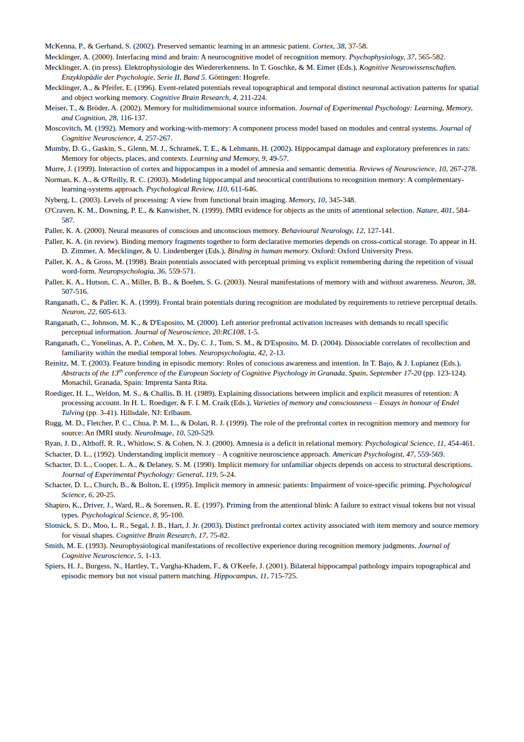McKenna, P., & Gerhand, S. (2002). Preserved semantic learning in an amnesic patient. Cortex, 38, 37-58.
Mecklinger, A. (2000). Interfacing mind and brain: A neurocognitive model of recognition memory. Psychophysiology, 37, 565-582.
Mecklinger, A. (in press). Elektrophysiologie des Wiedererkennens. In T. Goschke, & M. Eimer (Eds.), Kognitive Neurowissenschaften. Enzyklopädie der Psychologie, Serie II, Band 5. Göttingen: Hogrefe.
Mecklinger, A., & Pfeifer, E. (1996). Event-related potentials reveal topographical and temporal distinct neuronal activation patterns for spatial and object working memory. Cognitive Brain Research, 4, 211-224.
Meiser, T., & Bröder, A. (2002). Memory for multidimensional source information. Journal of Experimental Psychology: Learning, Memory, and Cognition, 28, 116-137.
Moscovitch, M. (1992). Memory and working-with-memory: A component process model based on modules and central systems. Journal of Cognitive Neuroscience, 4, 257-267.
Mumby, D. G., Gaskin, S., Glenn, M. J., Schramek, T. E., & Lehmann, H. (2002). Hippocampal damage and exploratory preferences in rats: Memory for objects, places, and contexts. Learning and Memory, 9, 49-57.
Murre, J. (1999). Interaction of cortex and hippocampus in a model of amnesia and semantic dementia. Reviews of Neuroscience, 10, 267-278.
Norman, K. A., & O'Reilly, R. C. (2003). Modeling hippocampal and neocortical contributions to recognition memory: A complementary-learning-systems approach. Psychological Review, 110, 611-646.
Nyberg, L. (2003). Levels of processing: A view from functional brain imaging. Memory, 10, 345-348.
O'Craven, K. M., Downing, P. E., & Kanwisher, N. (1999). fMRI evidence for objects as the units of attentional selection. Nature, 401, 584-587.
Paller, K. A. (2000). Neural measures of conscious and unconscious memory. Behavioural Neurology, 12, 127-141.
Paller, K. A. (in review). Binding memory fragments together to form declarative memories depends on cross-cortical storage. To appear in H. D. Zimmer, A. Mecklinger, & U. Lindenberger (Eds.), Binding in human memory. Oxford: Oxford University Press.
Paller, K. A., & Gross, M. (1998). Brain potentials associated with perceptual priming vs explicit remembering during the repetition of visual word-form. Neuropsychologia, 36, 559-571.
Paller, K. A., Hutson, C. A., Miller, B. B., & Boehm, S. G. (2003). Neural manifestations of memory with and without awareness. Neuron, 38, 507-516.
Ranganath, C., & Paller, K. A. (1999). Frontal brain potentials during recognition are modulated by requirements to retrieve perceptual details. Neuron, 22, 605-613.
Ranganath, C., Johnson, M. K., & D'Esposito, M. (2000). Left anterior prefrontal activation increases with demands to recall specific perceptual information. Journal of Neuroscience, 20:RC108, 1-5.
Ranganath, C., Yonelinas, A. P., Cohen, M. X., Dy, C. J., Tom, S. M., & D'Esposito, M. D. (2004). Dissociable correlates of recollection and familiarity within the medial temporal lobes. Neuropsychologia, 42, 2-13.
Reinitz, M. T. (2003). Feature binding in episodic memory: Roles of conscious awareness and intention. In T. Bajo, & J. Lupianez (Eds.), Abstracts of the 13th conference of the European Society of Cognitive Psychology in Granada, Spain, September 17-20 (pp. 123-124). Monachil, Granada, Spain: Imprenta Santa Rita.
Roediger, H. L., Weldon, M. S., & Challis, B. H. (1989). Explaining dissociations between implicit and explicit measures of retention: A processing account. In H. L. Roediger, & F. I. M. Craik (Eds.), Varieties of memory and consciousness – Essays in honour of Endel Tulving (pp. 3-41). Hillsdale, NJ: Erlbaum.
Rugg, M. D., Fletcher, P. C., Chua, P. M. L., & Dolan, R. J. (1999). The role of the prefrontal cortex in recognition memory and memory for source: An fMRI study. NeuroImage, 10, 520-529.
Ryan, J. D., Althoff, R. R., Whitlow, S. & Cohen, N. J. (2000). Amnesia is a deficit in relational memory. Psychological Science, 11, 454-461.
Schacter, D. L., (1992). Understanding implicit memory – A cognitive neuroscience approach. American Psychologist, 47, 559-569.
Schacter, D. L., Cooper, L. A., & Delaney, S. M. (1990). Implicit memory for unfamiliar objects depends on access to structural descriptions. Journal of Experimental Psychology: General, 119, 5-24.
Schacter, D. L., Church, B., & Bolton, E. (1995). Implicit memory in amnesic patients: Impairment of voice-specific priming. Psychological Science, 6, 20-25.
Shapiro, K., Driver, J., Ward, R., & Sorensen, R. E. (1997). Priming from the attentional blink: A failure to extract visual tokens but not visual types. Psychological Science, 8, 95-100.
Slotnick, S. D., Moo, L. R., Segal, J. B., Hart, J. Jr. (2003). Distinct prefrontal cortex activity associated with item memory and source memory for visual shapes. Cognitive Brain Research, 17, 75-82.
Smith, M. E. (1993). Neurophysiological manifestations of recollective experience during recognition memory judgments. Journal of Cognitive Neuroscience, 5, 1-13.
Spiers, H. J., Burgess, N., Hartley, T., Vargha-Khadem, F., & O'Keefe, J. (2001). Bilateral hippocampal pathology impairs topographical and episodic memory but not visual pattern matching. Hippocampus, 11, 715-725.